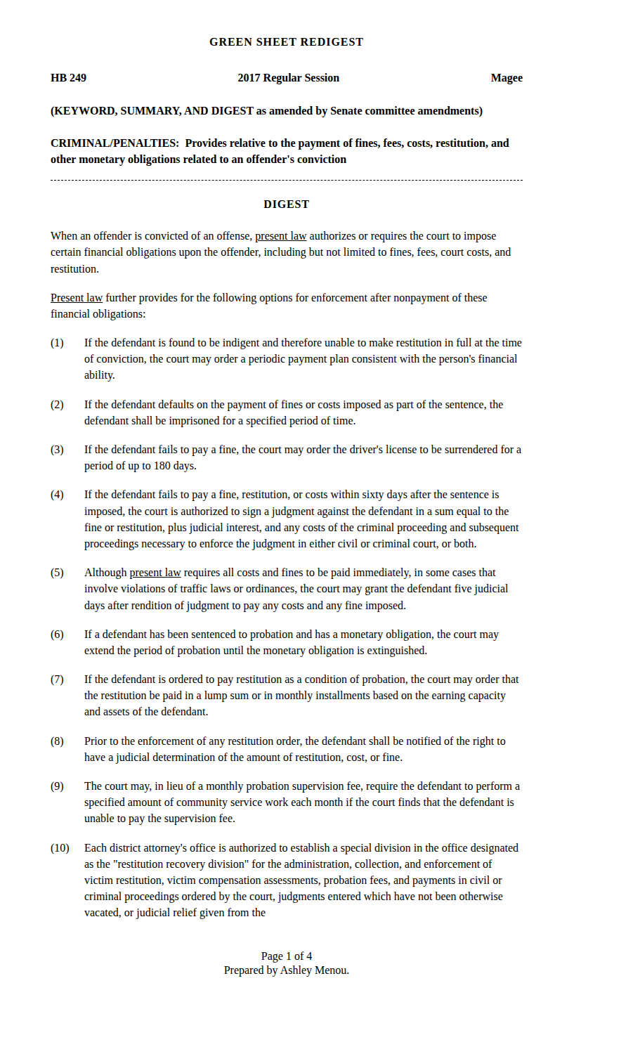GREEN SHEET REDIGEST
HB 249 2017 Regular Session Magee
(KEYWORD, SUMMARY, AND DIGEST as amended by Senate committee amendments)
CRIMINAL/PENALTIES: Provides relative to the payment of fines, fees, costs, restitution, and other monetary obligations related to an offender's conviction
DIGEST
When an offender is convicted of an offense, present law authorizes or requires the court to impose certain financial obligations upon the offender, including but not limited to fines, fees, court costs, and restitution.
Present law further provides for the following options for enforcement after nonpayment of these financial obligations:
(1) If the defendant is found to be indigent and therefore unable to make restitution in full at the time of conviction, the court may order a periodic payment plan consistent with the person's financial ability.
(2) If the defendant defaults on the payment of fines or costs imposed as part of the sentence, the defendant shall be imprisoned for a specified period of time.
(3) If the defendant fails to pay a fine, the court may order the driver's license to be surrendered for a period of up to 180 days.
(4) If the defendant fails to pay a fine, restitution, or costs within sixty days after the sentence is imposed, the court is authorized to sign a judgment against the defendant in a sum equal to the fine or restitution, plus judicial interest, and any costs of the criminal proceeding and subsequent proceedings necessary to enforce the judgment in either civil or criminal court, or both.
(5) Although present law requires all costs and fines to be paid immediately, in some cases that involve violations of traffic laws or ordinances, the court may grant the defendant five judicial days after rendition of judgment to pay any costs and any fine imposed.
(6) If a defendant has been sentenced to probation and has a monetary obligation, the court may extend the period of probation until the monetary obligation is extinguished.
(7) If the defendant is ordered to pay restitution as a condition of probation, the court may order that the restitution be paid in a lump sum or in monthly installments based on the earning capacity and assets of the defendant.
(8) Prior to the enforcement of any restitution order, the defendant shall be notified of the right to have a judicial determination of the amount of restitution, cost, or fine.
(9) The court may, in lieu of a monthly probation supervision fee, require the defendant to perform a specified amount of community service work each month if the court finds that the defendant is unable to pay the supervision fee.
(10) Each district attorney's office is authorized to establish a special division in the office designated as the "restitution recovery division" for the administration, collection, and enforcement of victim restitution, victim compensation assessments, probation fees, and payments in civil or criminal proceedings ordered by the court, judgments entered which have not been otherwise vacated, or judicial relief given from the
Page 1 of 4
Prepared by Ashley Menou.